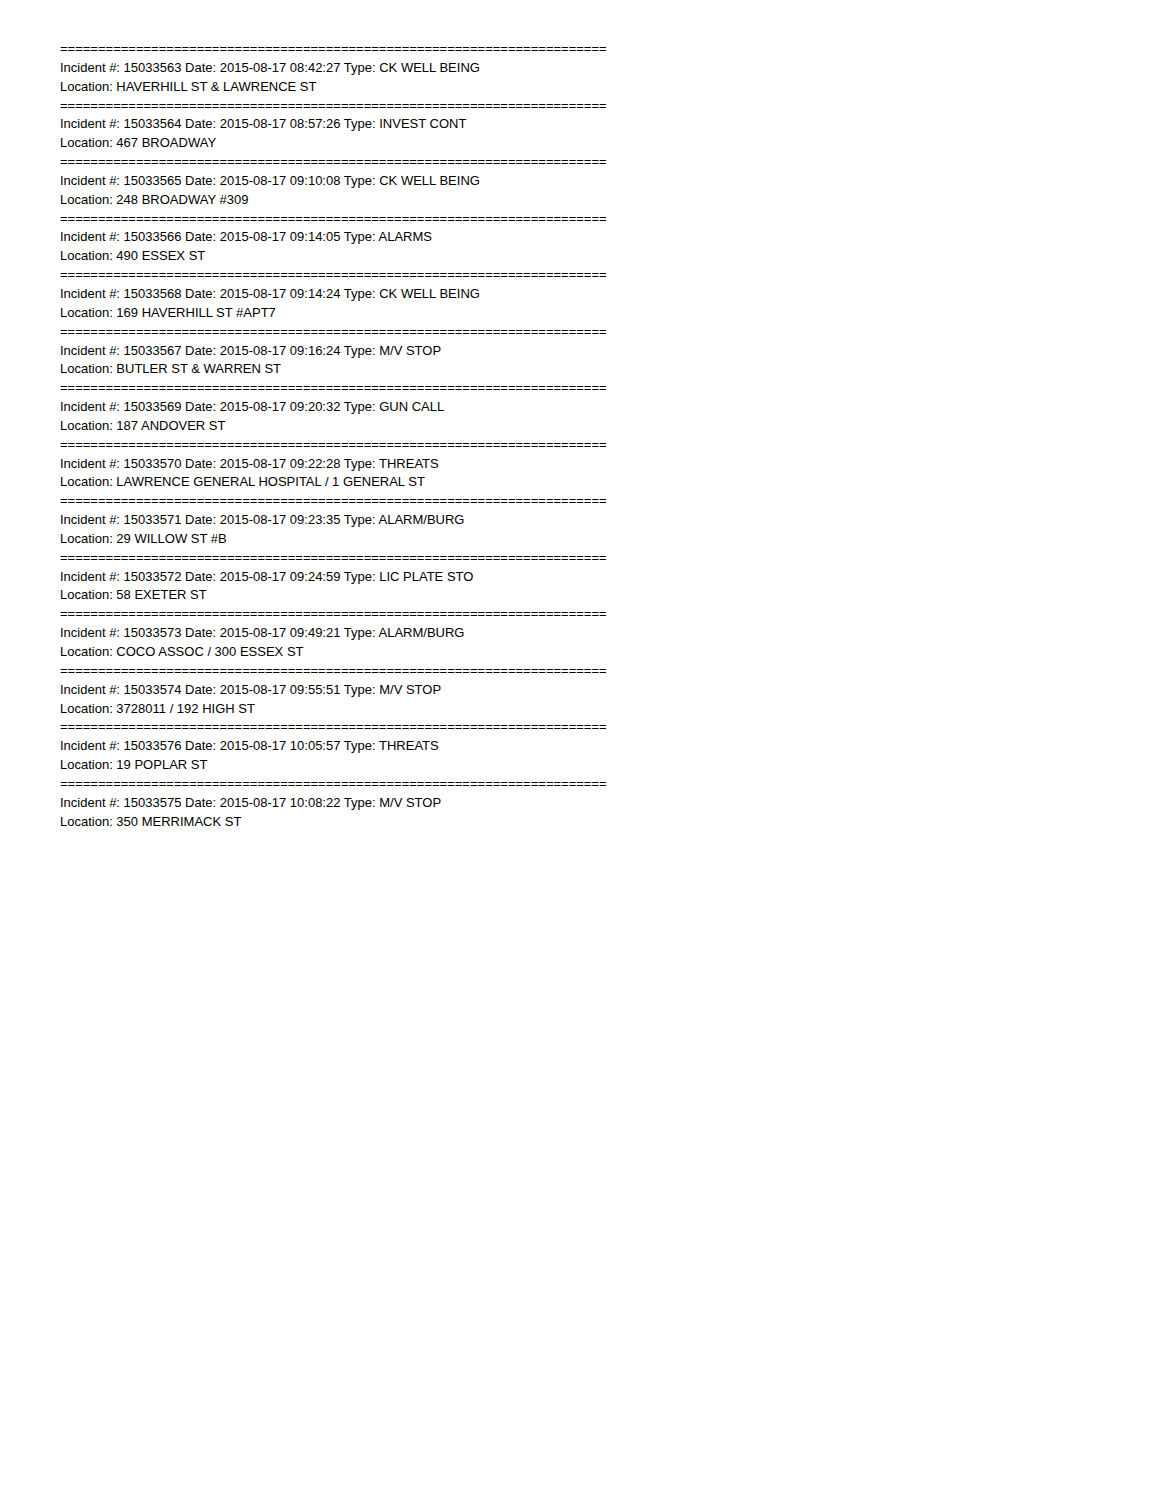========================================================================
Incident #: 15033563 Date: 2015-08-17 08:42:27 Type: CK WELL BEING
Location: HAVERHILL ST & LAWRENCE ST
========================================================================
Incident #: 15033564 Date: 2015-08-17 08:57:26 Type: INVEST CONT
Location: 467 BROADWAY
========================================================================
Incident #: 15033565 Date: 2015-08-17 09:10:08 Type: CK WELL BEING
Location: 248 BROADWAY #309
========================================================================
Incident #: 15033566 Date: 2015-08-17 09:14:05 Type: ALARMS
Location: 490 ESSEX ST
========================================================================
Incident #: 15033568 Date: 2015-08-17 09:14:24 Type: CK WELL BEING
Location: 169 HAVERHILL ST #APT7
========================================================================
Incident #: 15033567 Date: 2015-08-17 09:16:24 Type: M/V STOP
Location: BUTLER ST & WARREN ST
========================================================================
Incident #: 15033569 Date: 2015-08-17 09:20:32 Type: GUN CALL
Location: 187 ANDOVER ST
========================================================================
Incident #: 15033570 Date: 2015-08-17 09:22:28 Type: THREATS
Location: LAWRENCE GENERAL HOSPITAL / 1 GENERAL ST
========================================================================
Incident #: 15033571 Date: 2015-08-17 09:23:35 Type: ALARM/BURG
Location: 29 WILLOW ST #B
========================================================================
Incident #: 15033572 Date: 2015-08-17 09:24:59 Type: LIC PLATE STO
Location: 58 EXETER ST
========================================================================
Incident #: 15033573 Date: 2015-08-17 09:49:21 Type: ALARM/BURG
Location: COCO ASSOC / 300 ESSEX ST
========================================================================
Incident #: 15033574 Date: 2015-08-17 09:55:51 Type: M/V STOP
Location: 3728011 / 192 HIGH ST
========================================================================
Incident #: 15033576 Date: 2015-08-17 10:05:57 Type: THREATS
Location: 19 POPLAR ST
========================================================================
Incident #: 15033575 Date: 2015-08-17 10:08:22 Type: M/V STOP
Location: 350 MERRIMACK ST